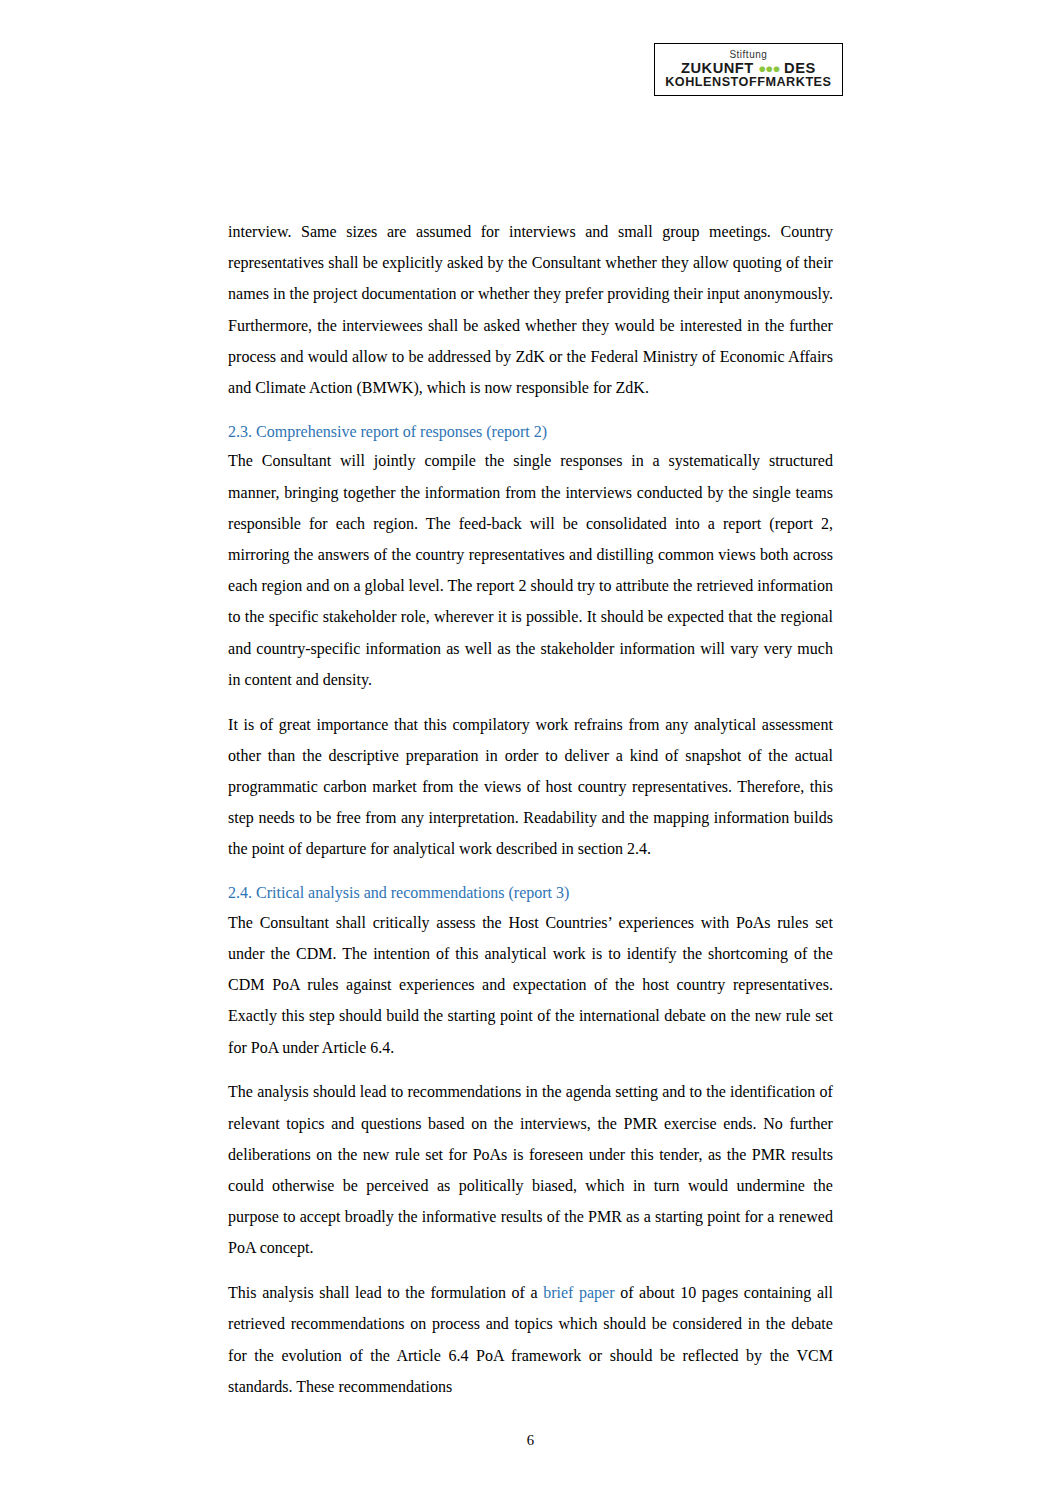Stiftung
ZUKUNFT ●●● DES
KOHLENSTOFFMARKTES
interview. Same sizes are assumed for interviews and small group meetings. Country representatives shall be explicitly asked by the Consultant whether they allow quoting of their names in the project documentation or whether they prefer providing their input anonymously. Furthermore, the interviewees shall be asked whether they would be interested in the further process and would allow to be addressed by ZdK or the Federal Ministry of Economic Affairs and Climate Action (BMWK), which is now responsible for ZdK.
2.3. Comprehensive report of responses (report 2)
The Consultant will jointly compile the single responses in a systematically structured manner, bringing together the information from the interviews conducted by the single teams responsible for each region. The feed-back will be consolidated into a report (report 2, mirroring the answers of the country representatives and distilling common views both across each region and on a global level. The report 2 should try to attribute the retrieved information to the specific stakeholder role, wherever it is possible. It should be expected that the regional and country-specific information as well as the stakeholder information will vary very much in content and density.
It is of great importance that this compilatory work refrains from any analytical assessment other than the descriptive preparation in order to deliver a kind of snapshot of the actual programmatic carbon market from the views of host country representatives. Therefore, this step needs to be free from any interpretation. Readability and the mapping information builds the point of departure for analytical work described in section 2.4.
2.4. Critical analysis and recommendations (report 3)
The Consultant shall critically assess the Host Countries’ experiences with PoAs rules set under the CDM. The intention of this analytical work is to identify the shortcoming of the CDM PoA rules against experiences and expectation of the host country representatives. Exactly this step should build the starting point of the international debate on the new rule set for PoA under Article 6.4.
The analysis should lead to recommendations in the agenda setting and to the identification of relevant topics and questions based on the interviews, the PMR exercise ends. No further deliberations on the new rule set for PoAs is foreseen under this tender, as the PMR results could otherwise be perceived as politically biased, which in turn would undermine the purpose to accept broadly the informative results of the PMR as a starting point for a renewed PoA concept.
This analysis shall lead to the formulation of a brief paper of about 10 pages containing all retrieved recommendations on process and topics which should be considered in the debate for the evolution of the Article 6.4 PoA framework or should be reflected by the VCM standards. These recommendations
6